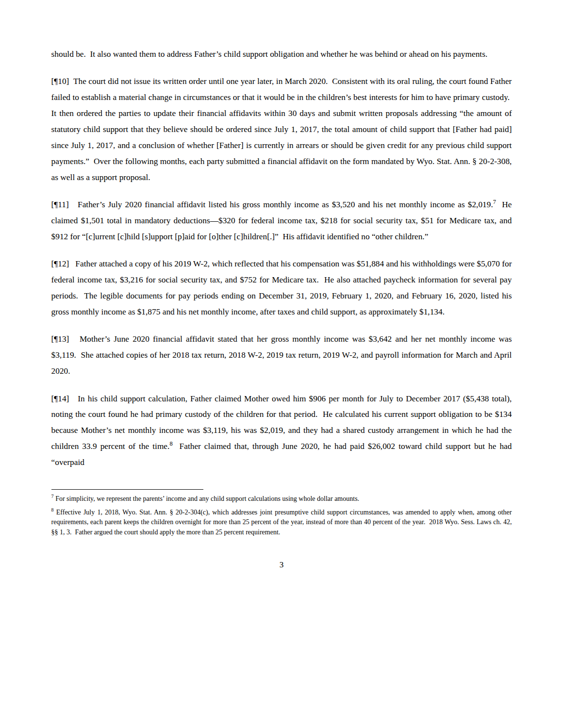should be. It also wanted them to address Father’s child support obligation and whether he was behind or ahead on his payments.
[¶10] The court did not issue its written order until one year later, in March 2020. Consistent with its oral ruling, the court found Father failed to establish a material change in circumstances or that it would be in the children’s best interests for him to have primary custody. It then ordered the parties to update their financial affidavits within 30 days and submit written proposals addressing “the amount of statutory child support that they believe should be ordered since July 1, 2017, the total amount of child support that [Father had paid] since July 1, 2017, and a conclusion of whether [Father] is currently in arrears or should be given credit for any previous child support payments.” Over the following months, each party submitted a financial affidavit on the form mandated by Wyo. Stat. Ann. § 20-2-308, as well as a support proposal.
[¶11] Father’s July 2020 financial affidavit listed his gross monthly income as $3,520 and his net monthly income as $2,019.7 He claimed $1,501 total in mandatory deductions—$320 for federal income tax, $218 for social security tax, $51 for Medicare tax, and $912 for “[c]urrent [c]hild [s]upport [p]aid for [o]ther [c]hildren[.]” His affidavit identified no “other children.”
[¶12] Father attached a copy of his 2019 W-2, which reflected that his compensation was $51,884 and his withholdings were $5,070 for federal income tax, $3,216 for social security tax, and $752 for Medicare tax. He also attached paycheck information for several pay periods. The legible documents for pay periods ending on December 31, 2019, February 1, 2020, and February 16, 2020, listed his gross monthly income as $1,875 and his net monthly income, after taxes and child support, as approximately $1,134.
[¶13] Mother’s June 2020 financial affidavit stated that her gross monthly income was $3,642 and her net monthly income was $3,119. She attached copies of her 2018 tax return, 2018 W-2, 2019 tax return, 2019 W-2, and payroll information for March and April 2020.
[¶14] In his child support calculation, Father claimed Mother owed him $906 per month for July to December 2017 ($5,438 total), noting the court found he had primary custody of the children for that period. He calculated his current support obligation to be $134 because Mother’s net monthly income was $3,119, his was $2,019, and they had a shared custody arrangement in which he had the children 33.9 percent of the time.8 Father claimed that, through June 2020, he had paid $26,002 toward child support but he had “overpaid
7 For simplicity, we represent the parents’ income and any child support calculations using whole dollar amounts.
8 Effective July 1, 2018, Wyo. Stat. Ann. § 20-2-304(c), which addresses joint presumptive child support circumstances, was amended to apply when, among other requirements, each parent keeps the children overnight for more than 25 percent of the year, instead of more than 40 percent of the year. 2018 Wyo. Sess. Laws ch. 42, §§ 1, 3. Father argued the court should apply the more than 25 percent requirement.
3